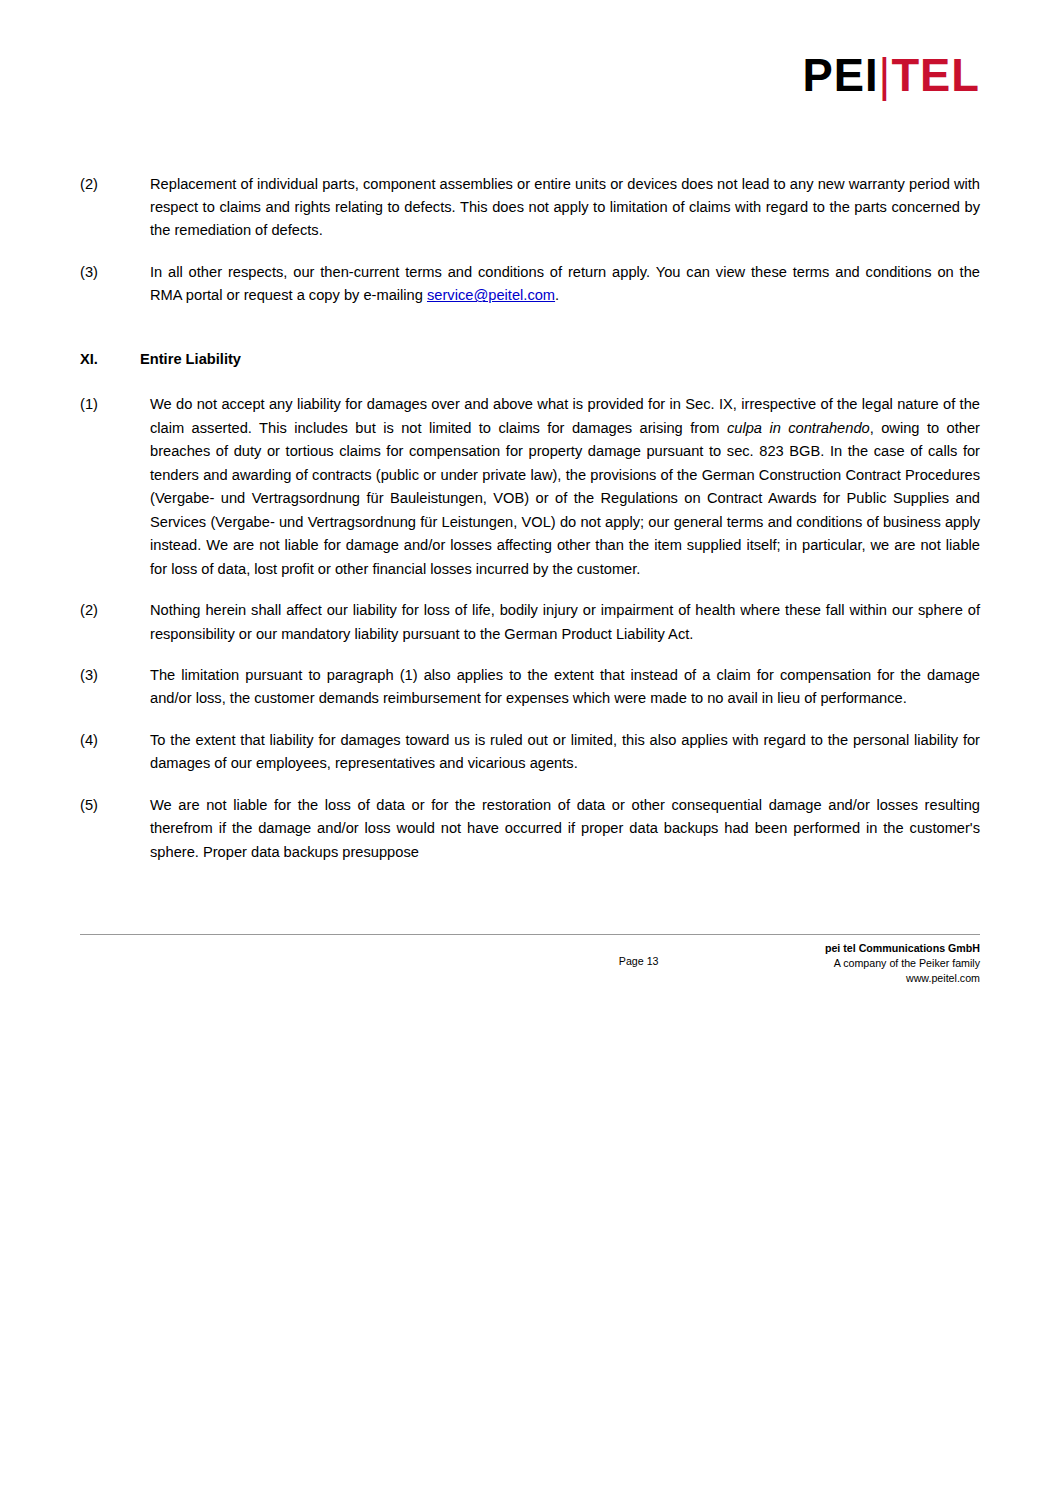PEI|TEL
(2)
Replacement of individual parts, component assemblies or entire units or devices does not lead to any new warranty period with respect to claims and rights relating to defects. This does not apply to limitation of claims with regard to the parts concerned by the remediation of defects.
(3)
In all other respects, our then-current terms and conditions of return apply. You can view these terms and conditions on the RMA portal or request a copy by e-mailing service@peitel.com.
XI. Entire Liability
(1)
We do not accept any liability for damages over and above what is provided for in Sec. IX, irrespective of the legal nature of the claim asserted. This includes but is not limited to claims for damages arising from culpa in contrahendo, owing to other breaches of duty or tortious claims for compensation for property damage pursuant to sec. 823 BGB. In the case of calls for tenders and awarding of contracts (public or under private law), the provisions of the German Construction Contract Procedures (Vergabe- und Vertragsordnung für Bauleistungen, VOB) or of the Regulations on Contract Awards for Public Supplies and Services (Vergabe- und Vertragsordnung für Leistungen, VOL) do not apply; our general terms and conditions of business apply instead. We are not liable for damage and/or losses affecting other than the item supplied itself; in particular, we are not liable for loss of data, lost profit or other financial losses incurred by the customer.
(2)
Nothing herein shall affect our liability for loss of life, bodily injury or impairment of health where these fall within our sphere of responsibility or our mandatory liability pursuant to the German Product Liability Act.
(3)
The limitation pursuant to paragraph (1) also applies to the extent that instead of a claim for compensation for the damage and/or loss, the customer demands reimbursement for expenses which were made to no avail in lieu of performance.
(4)
To the extent that liability for damages toward us is ruled out or limited, this also applies with regard to the personal liability for damages of our employees, representatives and vicarious agents.
(5)
We are not liable for the loss of data or for the restoration of data or other consequential damage and/or losses resulting therefrom if the damage and/or loss would not have occurred if proper data backups had been performed in the customer's sphere. Proper data backups presuppose
Page 13
pei tel Communications GmbH
A company of the Peiker family
www.peitel.com